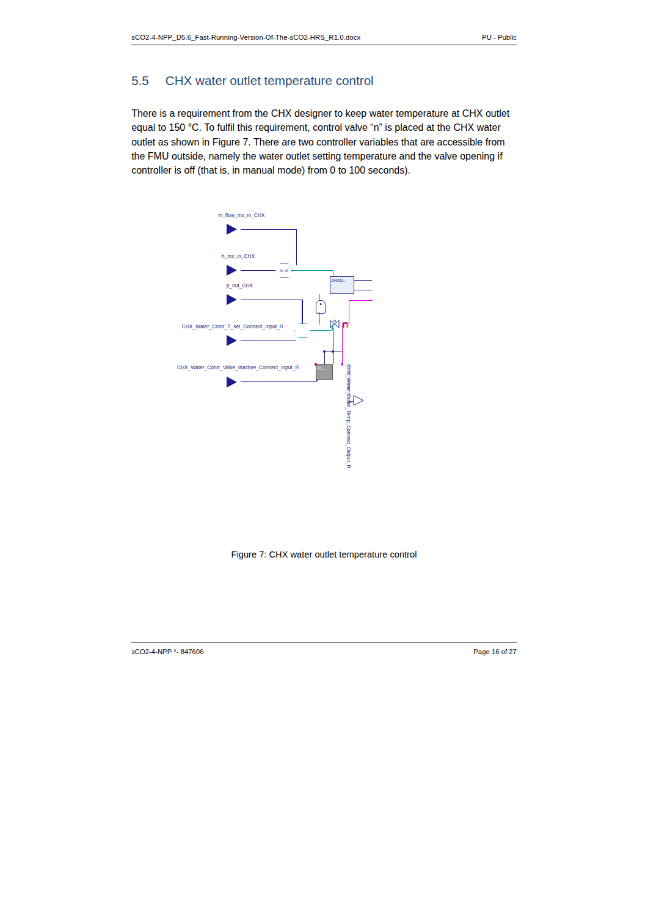sCO2-4-NPP_D5.6_Fast-Running-Version-Of-The-sCO2-HRS_R1.0.docx
PU - Public
5.5 CHX water outlet temperature control
There is a requirement from the CHX designer to keep water temperature at CHX outlet equal to 150 °C. To fulfil this requirement, control valve “n” is placed at the CHX water outlet as shown in Figure 7. There are two controller variables that are accessible from the FMU outside, namely the water outlet setting temperature and the valve opening if controller is off (that is, in manual mode) from 0 to 100 seconds).
m_flow_mx_in_CHX
h_mx_in_CHX
p_out_CHX
CHX_Water_Contr_T_set_Connect_Input_R
CHX_Water_Contr_Valve_Inactive_Connect_Input_R
h, xi
cHXD...
n
PI...
CHX_Water_Outlet_Temp_Connect_Output_R
Figure 7: CHX water outlet temperature control
sCO2-4-NPP °- 847606
Page 16 of 27